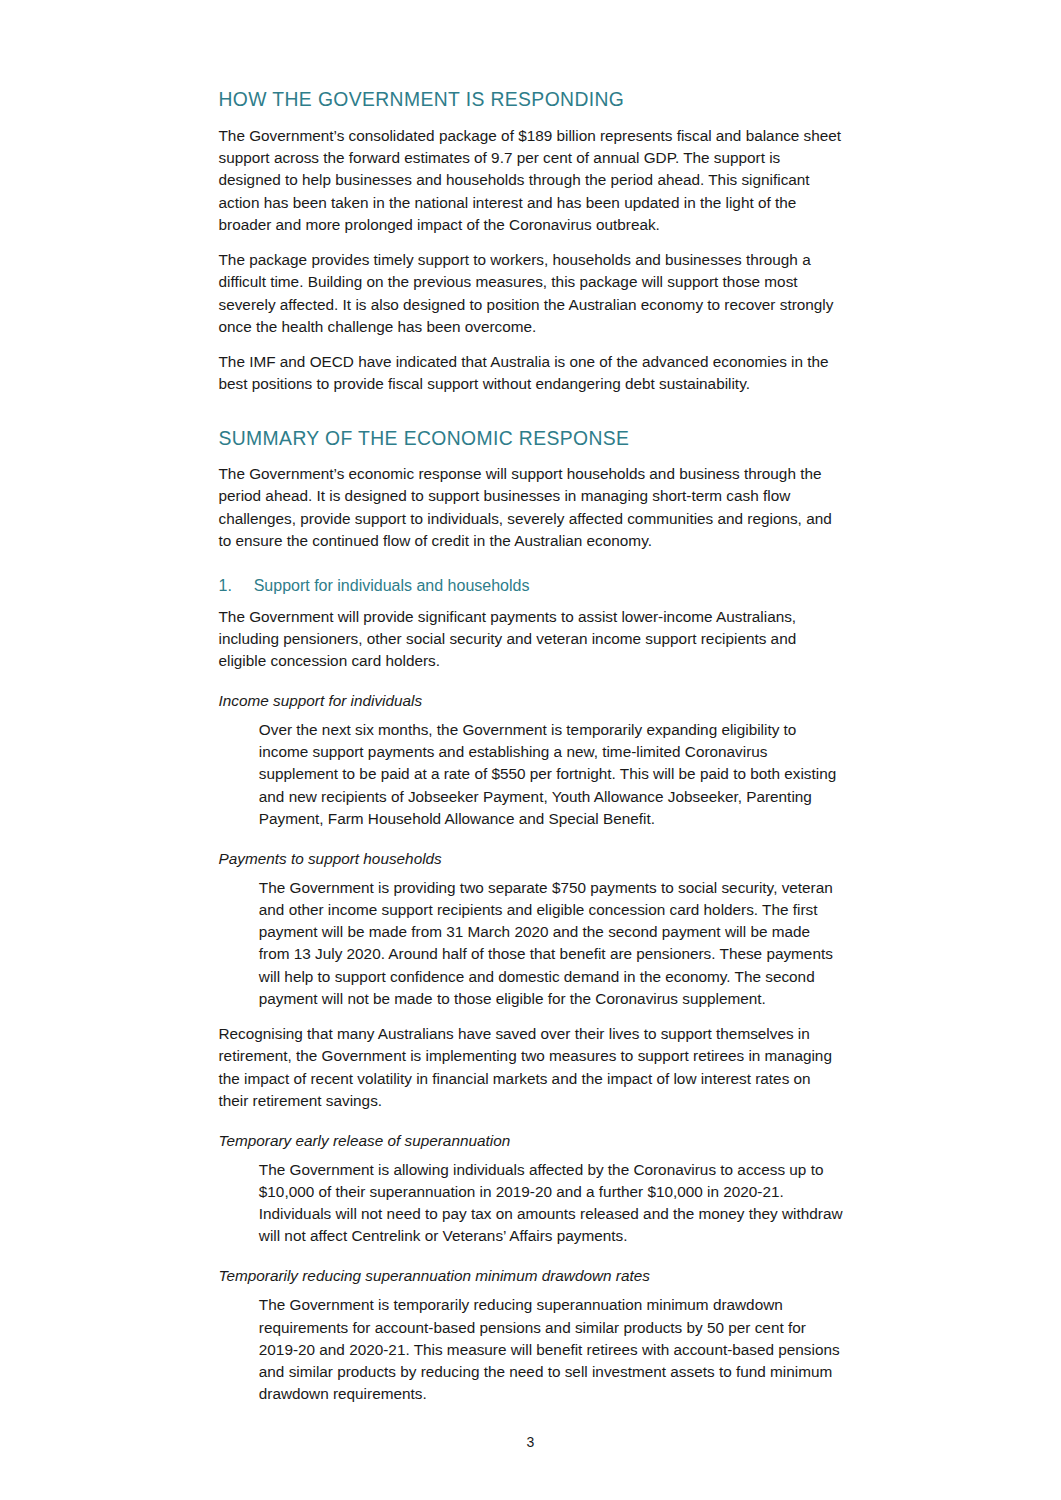How the Government is responding
The Government’s consolidated package of $189 billion represents fiscal and balance sheet support across the forward estimates of 9.7 per cent of annual GDP. The support is designed to help businesses and households through the period ahead. This significant action has been taken in the national interest and has been updated in the light of the broader and more prolonged impact of the Coronavirus outbreak.
The package provides timely support to workers, households and businesses through a difficult time. Building on the previous measures, this package will support those most severely affected. It is also designed to position the Australian economy to recover strongly once the health challenge has been overcome.
The IMF and OECD have indicated that Australia is one of the advanced economies in the best positions to provide fiscal support without endangering debt sustainability.
Summary of the economic response
The Government’s economic response will support households and business through the period ahead. It is designed to support businesses in managing short-term cash flow challenges, provide support to individuals, severely affected communities and regions, and to ensure the continued flow of credit in the Australian economy.
1. Support for individuals and households
The Government will provide significant payments to assist lower-income Australians, including pensioners, other social security and veteran income support recipients and eligible concession card holders.
Income support for individuals
Over the next six months, the Government is temporarily expanding eligibility to income support payments and establishing a new, time-limited Coronavirus supplement to be paid at a rate of $550 per fortnight. This will be paid to both existing and new recipients of Jobseeker Payment, Youth Allowance Jobseeker, Parenting Payment, Farm Household Allowance and Special Benefit.
Payments to support households
The Government is providing two separate $750 payments to social security, veteran and other income support recipients and eligible concession card holders. The first payment will be made from 31 March 2020 and the second payment will be made from 13 July 2020. Around half of those that benefit are pensioners. These payments will help to support confidence and domestic demand in the economy. The second payment will not be made to those eligible for the Coronavirus supplement.
Recognising that many Australians have saved over their lives to support themselves in retirement, the Government is implementing two measures to support retirees in managing the impact of recent volatility in financial markets and the impact of low interest rates on their retirement savings.
Temporary early release of superannuation
The Government is allowing individuals affected by the Coronavirus to access up to $10,000 of their superannuation in 2019-20 and a further $10,000 in 2020-21. Individuals will not need to pay tax on amounts released and the money they withdraw will not affect Centrelink or Veterans’ Affairs payments.
Temporarily reducing superannuation minimum drawdown rates
The Government is temporarily reducing superannuation minimum drawdown requirements for account-based pensions and similar products by 50 per cent for 2019-20 and 2020-21. This measure will benefit retirees with account-based pensions and similar products by reducing the need to sell investment assets to fund minimum drawdown requirements.
3